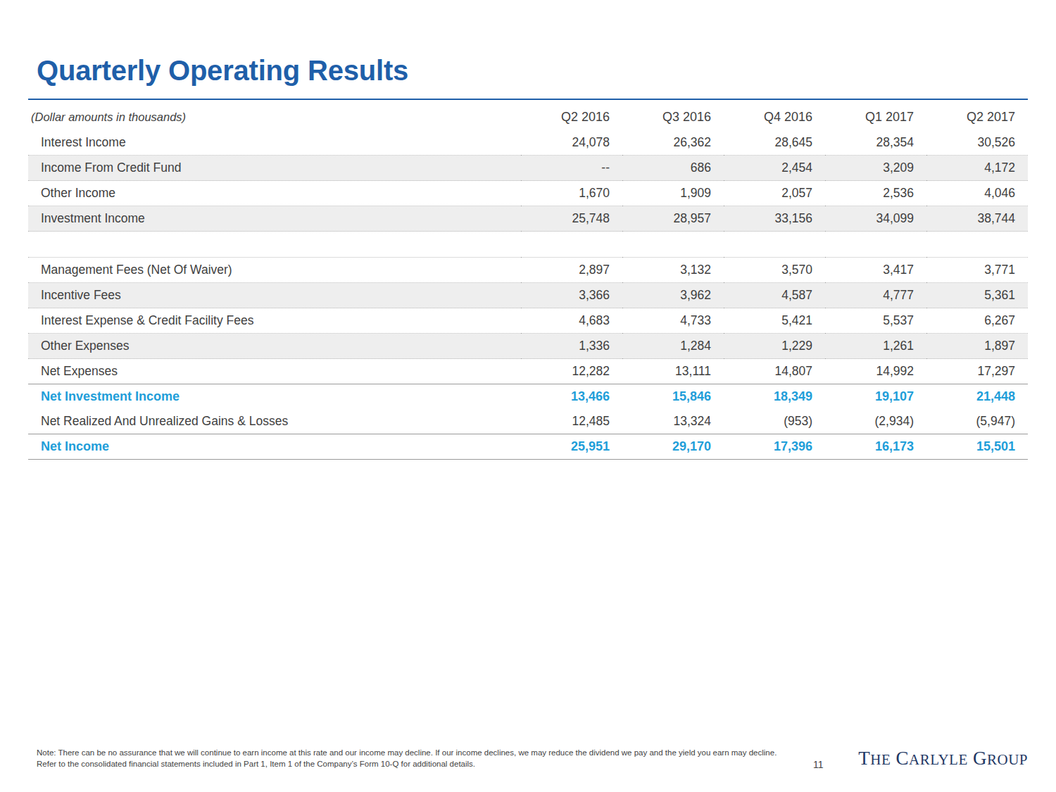Quarterly Operating Results
| (Dollar amounts in thousands) | Q2 2016 | Q3 2016 | Q4 2016 | Q1 2017 | Q2 2017 |
| --- | --- | --- | --- | --- | --- |
| Interest Income | 24,078 | 26,362 | 28,645 | 28,354 | 30,526 |
| Income From Credit Fund | -- | 686 | 2,454 | 3,209 | 4,172 |
| Other Income | 1,670 | 1,909 | 2,057 | 2,536 | 4,046 |
| Investment Income | 25,748 | 28,957 | 33,156 | 34,099 | 38,744 |
| Management Fees (Net Of Waiver) | 2,897 | 3,132 | 3,570 | 3,417 | 3,771 |
| Incentive Fees | 3,366 | 3,962 | 4,587 | 4,777 | 5,361 |
| Interest Expense & Credit Facility Fees | 4,683 | 4,733 | 5,421 | 5,537 | 6,267 |
| Other Expenses | 1,336 | 1,284 | 1,229 | 1,261 | 1,897 |
| Net Expenses | 12,282 | 13,111 | 14,807 | 14,992 | 17,297 |
| Net Investment Income | 13,466 | 15,846 | 18,349 | 19,107 | 21,448 |
| Net Realized And Unrealized Gains & Losses | 12,485 | 13,324 | (953) | (2,934) | (5,947) |
| Net Income | 25,951 | 29,170 | 17,396 | 16,173 | 15,501 |
Note: There can be no assurance that we will continue to earn income at this rate and our income may decline. If our income declines, we may reduce the dividend we pay and the yield you earn may decline. Refer to the consolidated financial statements included in Part 1, Item 1 of the Company’s Form 10-Q for additional details.
11
THE CARLYLE GROUP